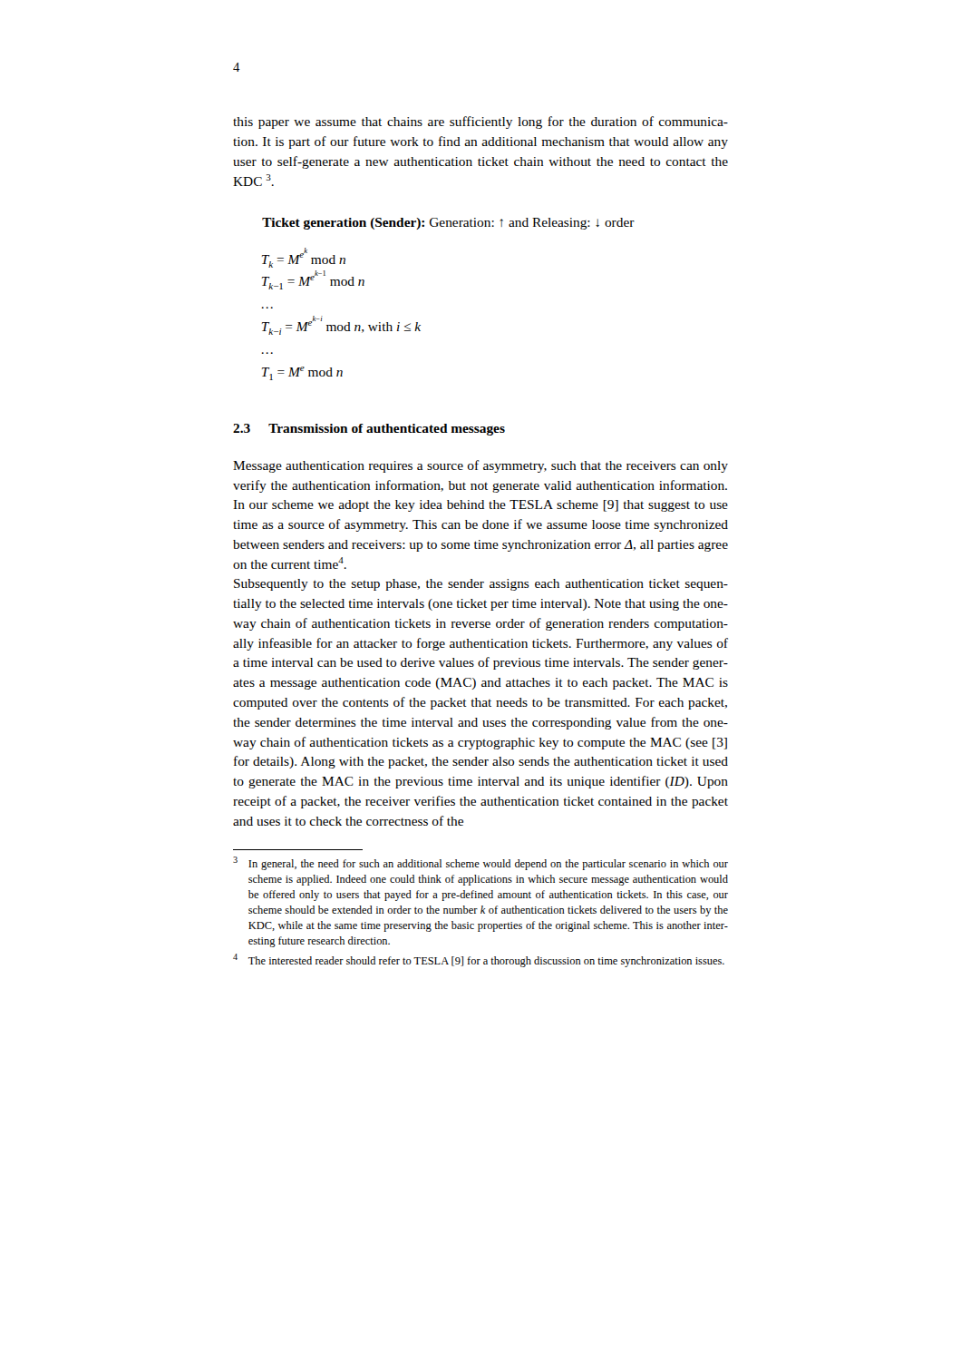4
this paper we assume that chains are sufficiently long for the duration of communication. It is part of our future work to find an additional mechanism that would allow any user to self-generate a new authentication ticket chain without the need to contact the KDC 3.
Ticket generation (Sender): Generation: ↑ and Releasing: ↓ order
Tk = Mek mod n
Tk−1 = Mek−1 mod n
...
Tk−i = Mek−i mod n, with i ≤ k
...
T1 = Me mod n
2.3 Transmission of authenticated messages
Message authentication requires a source of asymmetry, such that the receivers can only verify the authentication information, but not generate valid authentication information. In our scheme we adopt the key idea behind the TESLA scheme [9] that suggest to use time as a source of asymmetry. This can be done if we assume loose time synchronized between senders and receivers: up to some time synchronization error Δ, all parties agree on the current time4.
Subsequently to the setup phase, the sender assigns each authentication ticket sequentially to the selected time intervals (one ticket per time interval). Note that using the one-way chain of authentication tickets in reverse order of generation renders computationally infeasible for an attacker to forge authentication tickets. Furthermore, any values of a time interval can be used to derive values of previous time intervals. The sender generates a message authentication code (MAC) and attaches it to each packet. The MAC is computed over the contents of the packet that needs to be transmitted. For each packet, the sender determines the time interval and uses the corresponding value from the one-way chain of authentication tickets as a cryptographic key to compute the MAC (see [3] for details). Along with the packet, the sender also sends the authentication ticket it used to generate the MAC in the previous time interval and its unique identifier (ID). Upon receipt of a packet, the receiver verifies the authentication ticket contained in the packet and uses it to check the correctness of the
3
In general, the need for such an additional scheme would depend on the particular scenario in which our scheme is applied. Indeed one could think of applications in which secure message authentication would be offered only to users that payed for a pre-defined amount of authentication tickets. In this case, our scheme should be extended in order to the number k of authentication tickets delivered to the users by the KDC, while at the same time preserving the basic properties of the original scheme. This is another interesting future research direction.
4
The interested reader should refer to TESLA [9] for a thorough discussion on time synchronization issues.